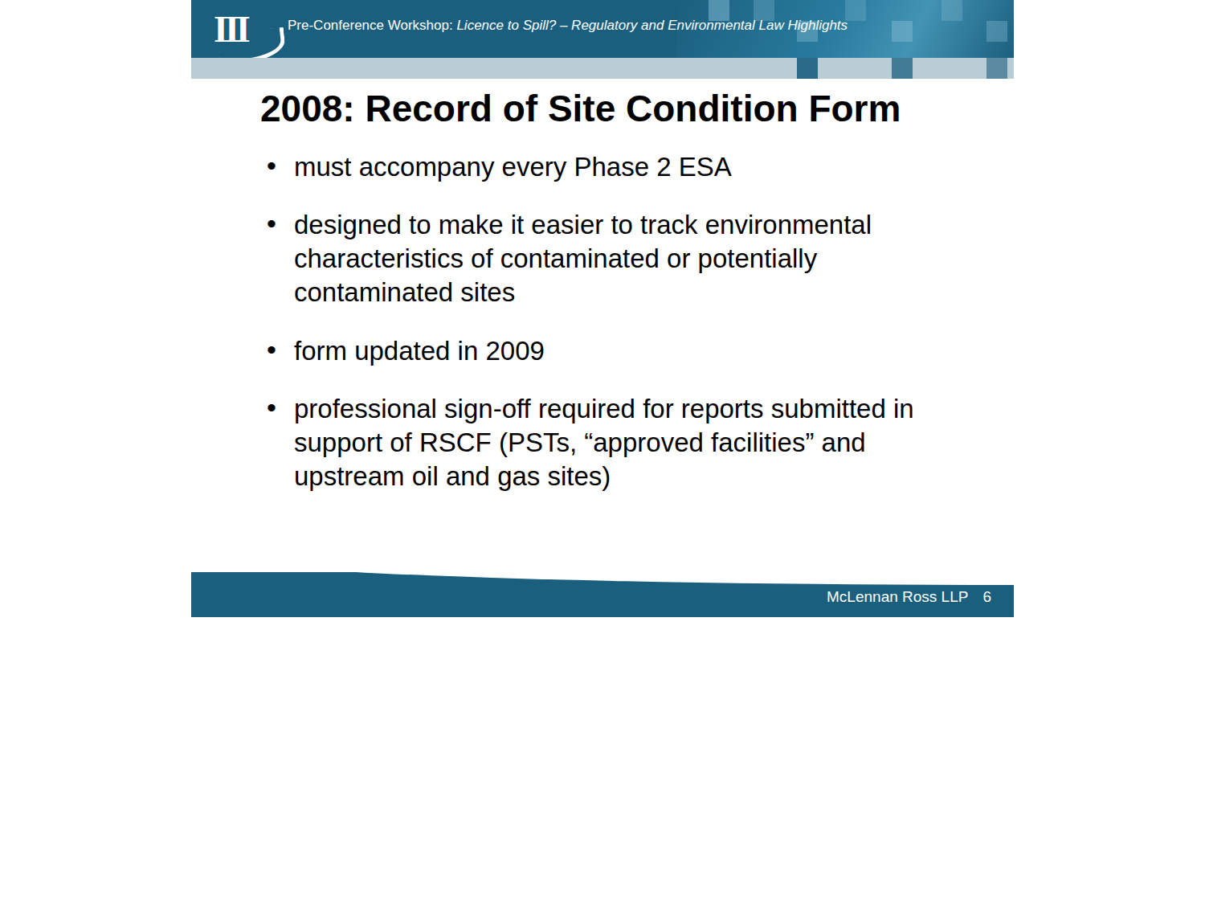Pre-Conference Workshop: Licence to Spill? – Regulatory and Environmental Law Highlights
III
2008: Record of Site Condition Form
must accompany every Phase 2 ESA
designed to make it easier to track environmental characteristics of contaminated or potentially contaminated sites
form updated in 2009
professional sign-off required for reports submitted in support of RSCF (PSTs, “approved facilities” and upstream oil and gas sites)
McLennan Ross LLP6